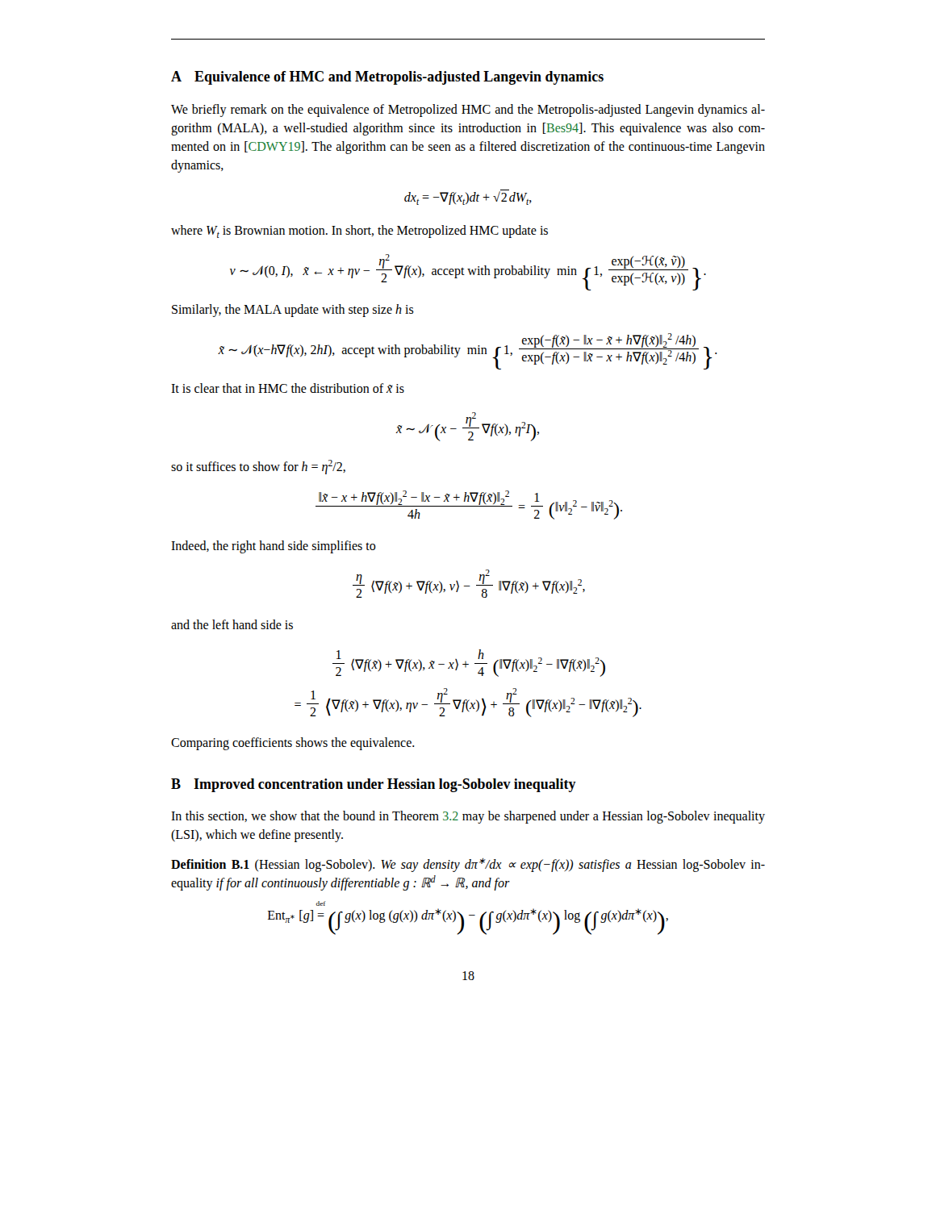AEquivalence of HMC and Metropolis-adjusted Langevin dynamics
We briefly remark on the equivalence of Metropolized HMC and the Metropolis-adjusted Langevin dynamics algorithm (MALA), a well-studied algorithm since its introduction in [Bes94]. This equivalence was also commented on in [CDWY19]. The algorithm can be seen as a filtered discretization of the continuous-time Langevin dynamics,
dxt = −∇f(xt)dt + √2 dWt,
where Wt is Brownian motion. In short, the Metropolized HMC update is
v ∼ 𝒩(0, I), x̃ ← x + ηv − η22∇f(x), accept with probability min {1, exp(−ℋ(x̃, ṽ)) exp(−ℋ(x, v))}.
Similarly, the MALA update with step size h is
x̃ ∼ 𝒩(x−h∇f(x), 2hI), accept with probability min {1, exp(−f(x̃) − ‖x − x̃ + h∇f(x̃)‖22 /4h) exp(−f(x) − ‖x̃ − x + h∇f(x)‖22 /4h)}.
It is clear that in HMC the distribution of x̃ is
x̃ ∼ 𝒩 (x − η22∇f(x), η2I),
so it suffices to show for h = η2/2,
‖x̃ − x + h∇f(x)‖22 − ‖x − x̃ + h∇f(x̃)‖224h = 12 (‖v‖22 − ‖ṽ‖22).
Indeed, the right hand side simplifies to
η 2 ⟨∇f(x̃) + ∇f(x), v⟩ − η28 ‖∇f(x̃) + ∇f(x)‖22,
and the left hand side is
12 ⟨∇f(x̃) + ∇f(x), x̃ − x⟩ + h 4 (‖∇f(x)‖22 − ‖∇f(x̃)‖22) = 12 ⟨∇f(x̃) + ∇f(x), ηv − η22∇f(x)⟩ + η28 (‖∇f(x)‖22 − ‖∇f(x̃)‖22).
Comparing coefficients shows the equivalence.
BImproved concentration under Hessian log-Sobolev inequality
In this section, we show that the bound in Theorem 3.2 may be sharpened under a Hessian log-Sobolev inequality (LSI), which we define presently.
Definition B.1 (Hessian log-Sobolev). We say density dπ∗/dx ∝ exp(−f(x)) satisfies a Hessian log-Sobolev inequality if for all continuously differentiable g : ℝd → ℝ, and for
Entπ∗ [g] def= (∫ g(x) log (g(x)) dπ∗(x)) − (∫ g(x)dπ∗(x)) log (∫ g(x)dπ∗(x)),
18